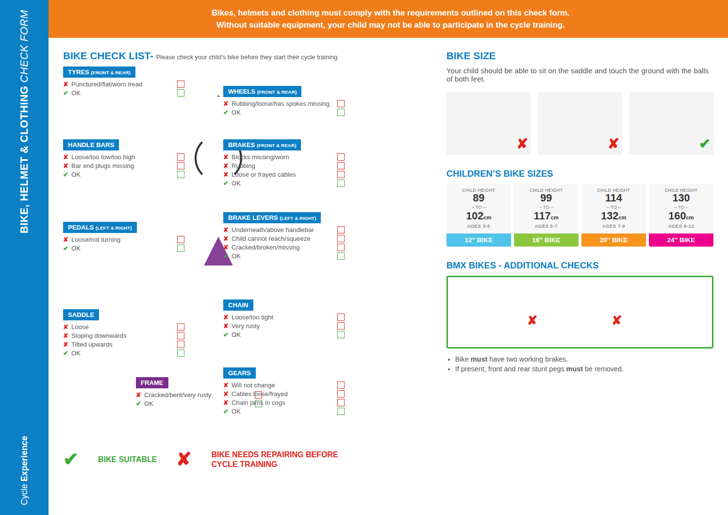BIKE, HELMET & CLOTHING CHECK FORM
Cycle Experience
Bikes, helmets and clothing must comply with the requirements outlined on this check form.
Without suitable equipment, your child may not be able to participate in the cycle training.
BIKE CHECK LIST- Please check your child’s bike before they start their cycle training
TYRES (FRONT & REAR)
✘ Punctured/flat/worn tread
✔ OK
HANDLE BARS
✘ Loose/too low/too high
✘ Bar end plugs missing
✔ OK
PEDALS (LEFT & RIGHT)
✘ Loose/not turning
✔ OK
SADDLE
✘ Loose
✘ Sloping downwards
✘ Tilted upwards
✔ OK
FRAME
✘ Cracked/bent/very rusty
✔ OK
WHEELS (FRONT & REAR)
✘ Rubbing/loose/has spokes missing
✔ OK
BRAKES (FRONT & REAR)
✘ Blocks missing/worn
✘ Rubbing
✘ Loose or frayed cables
✔ OK
BRAKE LEVERS (LEFT & RIGHT)
✘ Underneath/above handlebar
✘ Child cannot reach/squeeze
✘ Cracked/broken/missing
✔ OK
CHAIN
✘ Loose/too tight
✘ Very rusty
✔ OK
GEARS
✘ Will not change
✘ Cables loose/frayed
✘ Chain jams in cogs
✔ OK
✔ BIKE SUITABLE ✘ BIKE NEEDS REPAIRING BEFORE
CYCLE TRAINING
BIKE SIZE
Your child should be able to sit on the saddle and touch the ground with the balls of both feet.
✘
✘
✔
CHILDREN’S BIKE SIZES
CHILD HEIGHT
89
– TO –
102cm
AGES 3-5
12″ BIKE
CHILD HEIGHT
99
– TO –
117cm
AGES 5-7
16″ BIKE
CHILD HEIGHT
114
– TO –
132cm
AGES 7-9
20″ BIKE
CHILD HEIGHT
130
– TO –
160cm
AGES 9-12
24″ BIKE
BMX BIKES - ADDITIONAL CHECKS
✘ ✘
Bike must have two working brakes.
If present, front and rear stunt pegs must be removed.